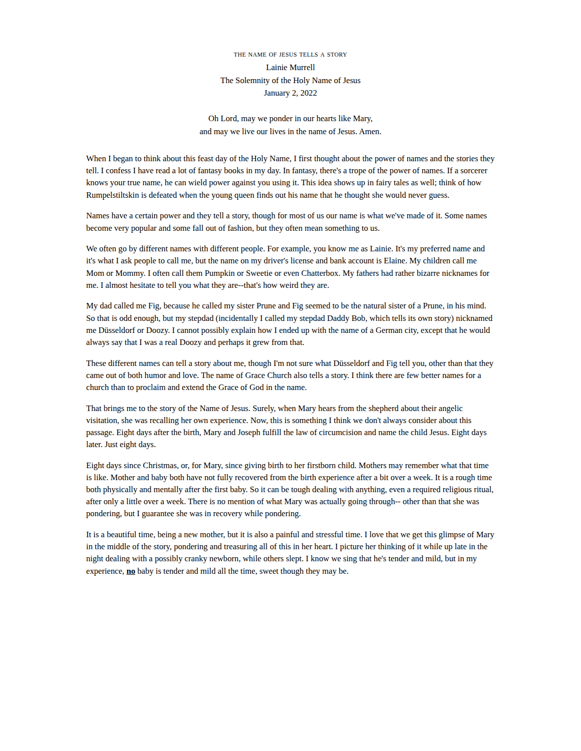The Name of Jesus Tells A Story
Lainie Murrell
The Solemnity of the Holy Name of Jesus
January 2, 2022
Oh Lord, may we ponder in our hearts like Mary,
and may we live our lives in the name of Jesus. Amen.
When I began to think about this feast day of the Holy Name, I first thought about the power of names and the stories they tell. I confess I have read a lot of fantasy books in my day. In fantasy, there's a trope of the power of names. If a sorcerer knows your true name, he can wield power against you using it. This idea shows up in fairy tales as well; think of how Rumpelstiltskin is defeated when the young queen finds out his name that he thought she would never guess.
Names have a certain power and they tell a story, though for most of us our name is what we've made of it. Some names become very popular and some fall out of fashion, but they often mean something to us.
We often go by different names with different people. For example, you know me as Lainie. It's my preferred name and it's what I ask people to call me, but the name on my driver's license and bank account is Elaine. My children call me Mom or Mommy. I often call them Pumpkin or Sweetie or even Chatterbox. My fathers had rather bizarre nicknames for me. I almost hesitate to tell you what they are--that's how weird they are.
My dad called me Fig, because he called my sister Prune and Fig seemed to be the natural sister of a Prune, in his mind. So that is odd enough, but my stepdad (incidentally I called my stepdad Daddy Bob, which tells its own story) nicknamed me Düsseldorf or Doozy. I cannot possibly explain how I ended up with the name of a German city, except that he would always say that I was a real Doozy and perhaps it grew from that.
These different names can tell a story about me, though I'm not sure what Düsseldorf and Fig tell you, other than that they came out of both humor and love. The name of Grace Church also tells a story. I think there are few better names for a church than to proclaim and extend the Grace of God in the name.
That brings me to the story of the Name of Jesus. Surely, when Mary hears from the shepherd about their angelic visitation, she was recalling her own experience. Now, this is something I think we don't always consider about this passage. Eight days after the birth, Mary and Joseph fulfill the law of circumcision and name the child Jesus. Eight days later. Just eight days.
Eight days since Christmas, or, for Mary, since giving birth to her firstborn child. Mothers may remember what that time is like. Mother and baby both have not fully recovered from the birth experience after a bit over a week. It is a rough time both physically and mentally after the first baby. So it can be tough dealing with anything, even a required religious ritual, after only a little over a week. There is no mention of what Mary was actually going through-- other than that she was pondering, but I guarantee she was in recovery while pondering.
It is a beautiful time, being a new mother, but it is also a painful and stressful time. I love that we get this glimpse of Mary in the middle of the story, pondering and treasuring all of this in her heart. I picture her thinking of it while up late in the night dealing with a possibly cranky newborn, while others slept. I know we sing that he's tender and mild, but in my experience, no baby is tender and mild all the time, sweet though they may be.